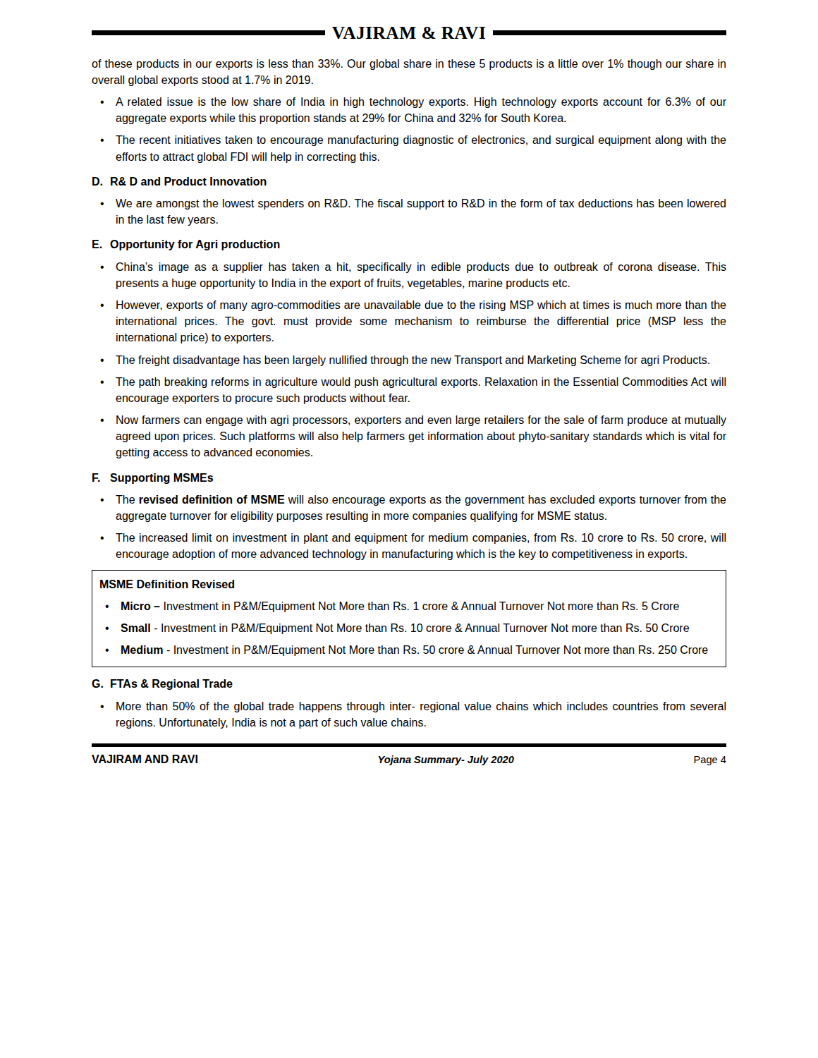VAJIRAM & RAVI
of these products in our exports is less than 33%. Our global share in these 5 products is a little over 1% though our share in overall global exports stood at 1.7% in 2019.
A related issue is the low share of India in high technology exports. High technology exports account for 6.3% of our aggregate exports while this proportion stands at 29% for China and 32% for South Korea.
The recent initiatives taken to encourage manufacturing diagnostic of electronics, and surgical equipment along with the efforts to attract global FDI will help in correcting this.
D. R& D and Product Innovation
We are amongst the lowest spenders on R&D. The fiscal support to R&D in the form of tax deductions has been lowered in the last few years.
E. Opportunity for Agri production
China’s image as a supplier has taken a hit, specifically in edible products due to outbreak of corona disease. This presents a huge opportunity to India in the export of fruits, vegetables, marine products etc.
However, exports of many agro-commodities are unavailable due to the rising MSP which at times is much more than the international prices. The govt. must provide some mechanism to reimburse the differential price (MSP less the international price) to exporters.
The freight disadvantage has been largely nullified through the new Transport and Marketing Scheme for agri Products.
The path breaking reforms in agriculture would push agricultural exports. Relaxation in the Essential Commodities Act will encourage exporters to procure such products without fear.
Now farmers can engage with agri processors, exporters and even large retailers for the sale of farm produce at mutually agreed upon prices. Such platforms will also help farmers get information about phyto-sanitary standards which is vital for getting access to advanced economies.
F. Supporting MSMEs
The revised definition of MSME will also encourage exports as the government has excluded exports turnover from the aggregate turnover for eligibility purposes resulting in more companies qualifying for MSME status.
The increased limit on investment in plant and equipment for medium companies, from Rs. 10 crore to Rs. 50 crore, will encourage adoption of more advanced technology in manufacturing which is the key to competitiveness in exports.
MSME Definition Revised
Micro – Investment in P&M/Equipment Not More than Rs. 1 crore & Annual Turnover Not more than Rs. 5 Crore
Small - Investment in P&M/Equipment Not More than Rs. 10 crore & Annual Turnover Not more than Rs. 50 Crore
Medium - Investment in P&M/Equipment Not More than Rs. 50 crore & Annual Turnover Not more than Rs. 250 Crore
G. FTAs & Regional Trade
More than 50% of the global trade happens through inter- regional value chains which includes countries from several regions. Unfortunately, India is not a part of such value chains.
VAJIRAM AND RAVI
Yojana Summary- July 2020
Page 4